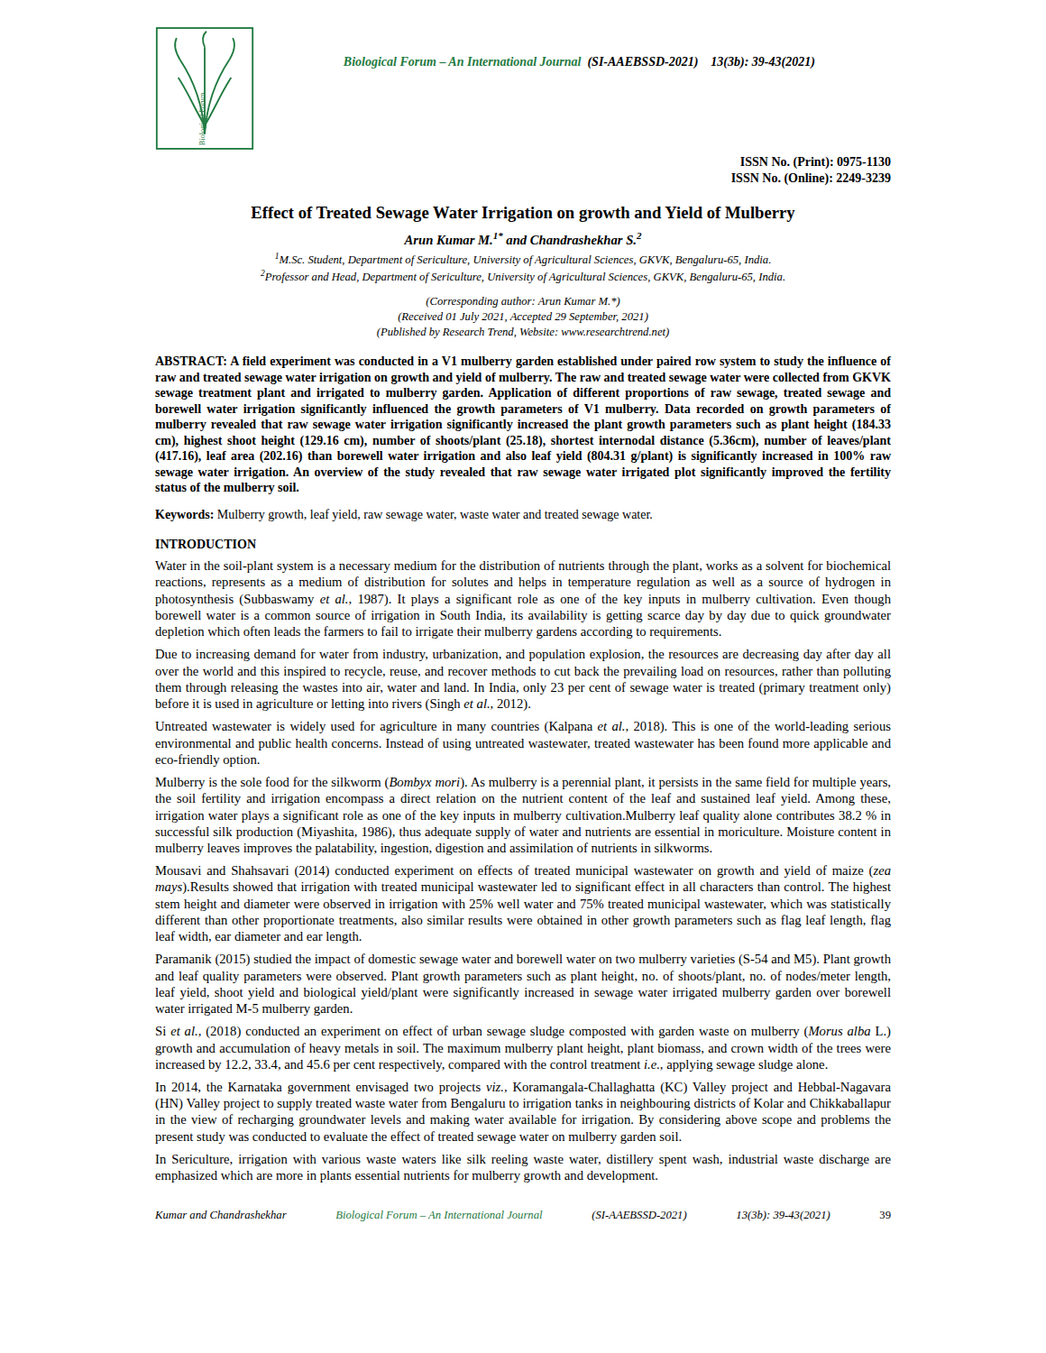Biological Forum
Biological Forum – An International Journal (SI-AAEBSSD-2021) 13(3b): 39-43(2021)
ISSN No. (Print): 0975-1130
ISSN No. (Online): 2249-3239
Effect of Treated Sewage Water Irrigation on growth and Yield of Mulberry
Arun Kumar M.1* and Chandrashekhar S.2
1M.Sc. Student, Department of Sericulture, University of Agricultural Sciences, GKVK, Bengaluru-65, India.
2Professor and Head, Department of Sericulture, University of Agricultural Sciences, GKVK, Bengaluru-65, India.
(Corresponding author: Arun Kumar M.*)
(Received 01 July 2021, Accepted 29 September, 2021)
(Published by Research Trend, Website: www.researchtrend.net)
ABSTRACT: A field experiment was conducted in a V1 mulberry garden established under paired row system to study the influence of raw and treated sewage water irrigation on growth and yield of mulberry. The raw and treated sewage water were collected from GKVK sewage treatment plant and irrigated to mulberry garden. Application of different proportions of raw sewage, treated sewage and borewell water irrigation significantly influenced the growth parameters of V1 mulberry. Data recorded on growth parameters of mulberry revealed that raw sewage water irrigation significantly increased the plant growth parameters such as plant height (184.33 cm), highest shoot height (129.16 cm), number of shoots/plant (25.18), shortest internodal distance (5.36cm), number of leaves/plant (417.16), leaf area (202.16) than borewell water irrigation and also leaf yield (804.31 g/plant) is significantly increased in 100% raw sewage water irrigation. An overview of the study revealed that raw sewage water irrigated plot significantly improved the fertility status of the mulberry soil.
Keywords: Mulberry growth, leaf yield, raw sewage water, waste water and treated sewage water.
INTRODUCTION
Water in the soil-plant system is a necessary medium for the distribution of nutrients through the plant, works as a solvent for biochemical reactions, represents as a medium of distribution for solutes and helps in temperature regulation as well as a source of hydrogen in photosynthesis (Subbaswamy et al., 1987). It plays a significant role as one of the key inputs in mulberry cultivation. Even though borewell water is a common source of irrigation in South India, its availability is getting scarce day by day due to quick groundwater depletion which often leads the farmers to fail to irrigate their mulberry gardens according to requirements.
Due to increasing demand for water from industry, urbanization, and population explosion, the resources are decreasing day after day all over the world and this inspired to recycle, reuse, and recover methods to cut back the prevailing load on resources, rather than polluting them through releasing the wastes into air, water and land. In India, only 23 per cent of sewage water is treated (primary treatment only) before it is used in agriculture or letting into rivers (Singh et al., 2012).
Untreated wastewater is widely used for agriculture in many countries (Kalpana et al., 2018). This is one of the world-leading serious environmental and public health concerns. Instead of using untreated wastewater, treated wastewater has been found more applicable and eco-friendly option.
Mulberry is the sole food for the silkworm (Bombyx mori). As mulberry is a perennial plant, it persists in the same field for multiple years, the soil fertility and irrigation encompass a direct relation on the nutrient content of the leaf and sustained leaf yield. Among these, irrigation water plays a significant role as one of the key inputs in mulberry cultivation.Mulberry leaf quality alone contributes 38.2 % in successful silk production (Miyashita, 1986), thus adequate supply of water and nutrients are essential in moriculture. Moisture content in mulberry leaves improves the palatability, ingestion, digestion and assimilation of nutrients in silkworms.
Mousavi and Shahsavari (2014) conducted experiment on effects of treated municipal wastewater on growth and yield of maize (zea mays).Results showed that irrigation with treated municipal wastewater led to significant effect in all characters than control. The highest stem height and diameter were observed in irrigation with 25% well water and 75% treated municipal wastewater, which was statistically different than other proportionate treatments, also similar results were obtained in other growth parameters such as flag leaf length, flag leaf width, ear diameter and ear length.
Paramanik (2015) studied the impact of domestic sewage water and borewell water on two mulberry varieties (S-54 and M5). Plant growth and leaf quality parameters were observed. Plant growth parameters such as plant height, no. of shoots/plant, no. of nodes/meter length, leaf yield, shoot yield and biological yield/plant were significantly increased in sewage water irrigated mulberry garden over borewell water irrigated M-5 mulberry garden.
Si et al., (2018) conducted an experiment on effect of urban sewage sludge composted with garden waste on mulberry (Morus alba L.) growth and accumulation of heavy metals in soil. The maximum mulberry plant height, plant biomass, and crown width of the trees were increased by 12.2, 33.4, and 45.6 per cent respectively, compared with the control treatment i.e., applying sewage sludge alone.
In 2014, the Karnataka government envisaged two projects viz., Koramangala-Challaghatta (KC) Valley project and Hebbal-Nagavara (HN) Valley project to supply treated waste water from Bengaluru to irrigation tanks in neighbouring districts of Kolar and Chikkaballapur in the view of recharging groundwater levels and making water available for irrigation. By considering above scope and problems the present study was conducted to evaluate the effect of treated sewage water on mulberry garden soil.
In Sericulture, irrigation with various waste waters like silk reeling waste water, distillery spent wash, industrial waste discharge are emphasized which are more in plants essential nutrients for mulberry growth and development.
Kumar and Chandrashekhar Biological Forum – An International Journal (SI-AAEBSSD-2021) 13(3b): 39-43(2021) 39